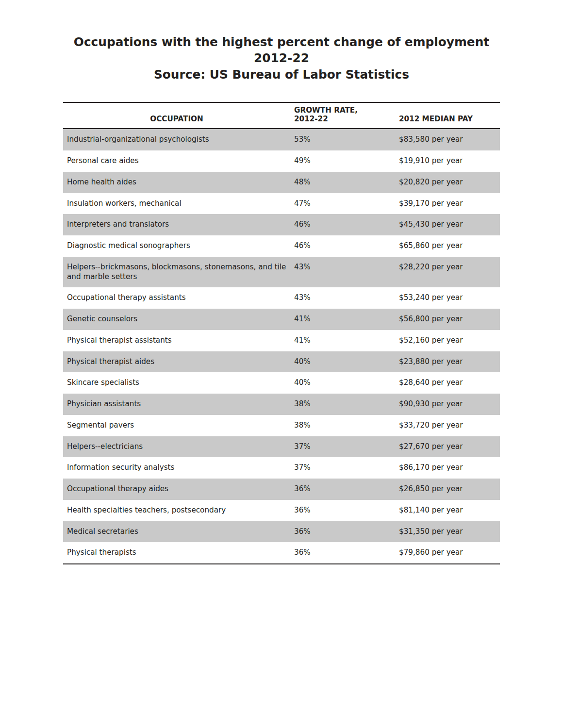Occupations with the highest percent change of employment
2012-22
Source: US Bureau of Labor Statistics
| OCCUPATION | GROWTH RATE, 2012-22 | 2012 MEDIAN PAY |
| --- | --- | --- |
| Industrial-organizational psychologists | 53% | $83,580 per year |
| Personal care aides | 49% | $19,910 per year |
| Home health aides | 48% | $20,820 per year |
| Insulation workers, mechanical | 47% | $39,170 per year |
| Interpreters and translators | 46% | $45,430 per year |
| Diagnostic medical sonographers | 46% | $65,860 per year |
| Helpers--brickmasons, blockmasons, stonemasons, and tile and marble setters | 43% | $28,220 per year |
| Occupational therapy assistants | 43% | $53,240 per year |
| Genetic counselors | 41% | $56,800 per year |
| Physical therapist assistants | 41% | $52,160 per year |
| Physical therapist aides | 40% | $23,880 per year |
| Skincare specialists | 40% | $28,640 per year |
| Physician assistants | 38% | $90,930 per year |
| Segmental pavers | 38% | $33,720 per year |
| Helpers--electricians | 37% | $27,670 per year |
| Information security analysts | 37% | $86,170 per year |
| Occupational therapy aides | 36% | $26,850 per year |
| Health specialties teachers, postsecondary | 36% | $81,140 per year |
| Medical secretaries | 36% | $31,350 per year |
| Physical therapists | 36% | $79,860 per year |